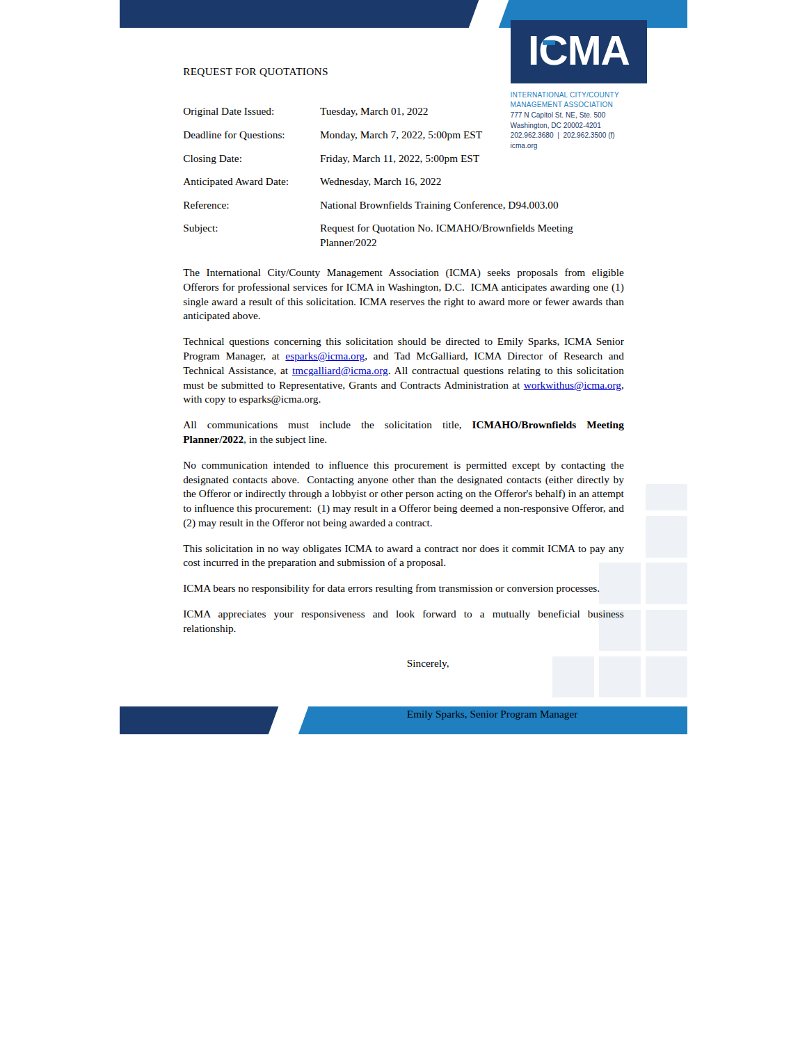ICMA
INTERNATIONAL CITY/COUNTY
MANAGEMENT ASSOCIATION
777 N Capitol St. NE, Ste. 500
Washington, DC 20002-4201
202.962.3680 | 202.962.3500 (f)
icma.org
REQUEST FOR QUOTATIONS
| Original Date Issued: | Tuesday, March 01, 2022 |
| Deadline for Questions: | Monday, March 7, 2022, 5:00pm EST |
| Closing Date: | Friday, March 11, 2022, 5:00pm EST |
| Anticipated Award Date: | Wednesday, March 16, 2022 |
| Reference: | National Brownfields Training Conference, D94.003.00 |
| Subject: | Request for Quotation No. ICMAHO/Brownfields Meeting Planner/2022 |
The International City/County Management Association (ICMA) seeks proposals from eligible Offerors for professional services for ICMA in Washington, D.C. ICMA anticipates awarding one (1) single award a result of this solicitation. ICMA reserves the right to award more or fewer awards than anticipated above.
Technical questions concerning this solicitation should be directed to Emily Sparks, ICMA Senior Program Manager, at esparks@icma.org, and Tad McGalliard, ICMA Director of Research and Technical Assistance, at tmcgalliard@icma.org. All contractual questions relating to this solicitation must be submitted to Representative, Grants and Contracts Administration at workwithus@icma.org, with copy to esparks@icma.org.
All communications must include the solicitation title, ICMAHO/Brownfields Meeting Planner/2022, in the subject line.
No communication intended to influence this procurement is permitted except by contacting the designated contacts above. Contacting anyone other than the designated contacts (either directly by the Offeror or indirectly through a lobbyist or other person acting on the Offeror's behalf) in an attempt to influence this procurement: (1) may result in a Offeror being deemed a non-responsive Offeror, and (2) may result in the Offeror not being awarded a contract.
This solicitation in no way obligates ICMA to award a contract nor does it commit ICMA to pay any cost incurred in the preparation and submission of a proposal.
ICMA bears no responsibility for data errors resulting from transmission or conversion processes.
ICMA appreciates your responsiveness and look forward to a mutually beneficial business relationship.
Sincerely,
Emily Sparks, Senior Program Manager